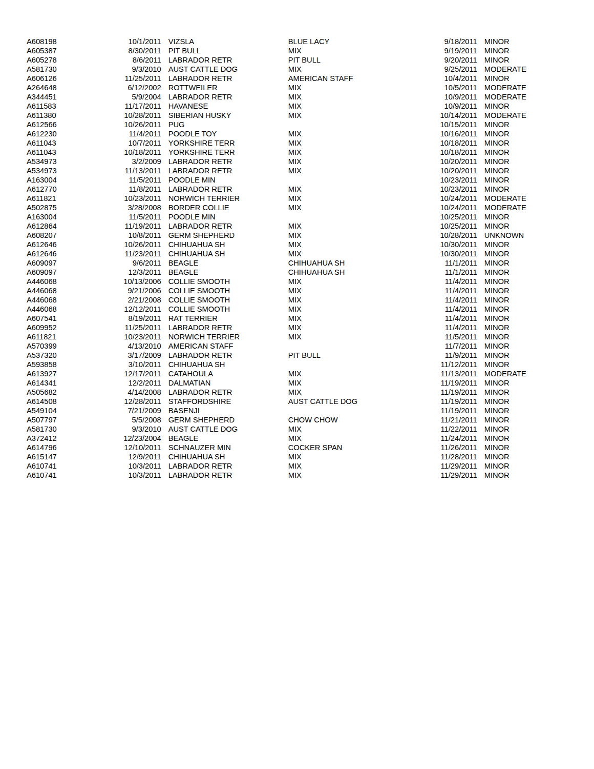| A608198 | 10/1/2011 | VIZSLA | BLUE LACY | 9/18/2011 | MINOR |
| A605387 | 8/30/2011 | PIT BULL | MIX | 9/19/2011 | MINOR |
| A605278 | 8/6/2011 | LABRADOR RETR | PIT BULL | 9/20/2011 | MINOR |
| A581730 | 9/3/2010 | AUST CATTLE DOG | MIX | 9/25/2011 | MODERATE |
| A606126 | 11/25/2011 | LABRADOR RETR | AMERICAN STAFF | 10/4/2011 | MINOR |
| A264648 | 6/12/2002 | ROTTWEILER | MIX | 10/5/2011 | MODERATE |
| A344451 | 5/9/2004 | LABRADOR RETR | MIX | 10/9/2011 | MODERATE |
| A611583 | 11/17/2011 | HAVANESE | MIX | 10/9/2011 | MINOR |
| A611380 | 10/28/2011 | SIBERIAN HUSKY | MIX | 10/14/2011 | MODERATE |
| A612566 | 10/26/2011 | PUG | | 10/15/2011 | MINOR |
| A612230 | 11/4/2011 | POODLE TOY | MIX | 10/16/2011 | MINOR |
| A611043 | 10/7/2011 | YORKSHIRE TERR | MIX | 10/18/2011 | MINOR |
| A611043 | 10/18/2011 | YORKSHIRE TERR | MIX | 10/18/2011 | MINOR |
| A534973 | 3/2/2009 | LABRADOR RETR | MIX | 10/20/2011 | MINOR |
| A534973 | 11/13/2011 | LABRADOR RETR | MIX | 10/20/2011 | MINOR |
| A163004 | 11/5/2011 | POODLE MIN | | 10/23/2011 | MINOR |
| A612770 | 11/8/2011 | LABRADOR RETR | MIX | 10/23/2011 | MINOR |
| A611821 | 10/23/2011 | NORWICH TERRIER | MIX | 10/24/2011 | MODERATE |
| A502875 | 3/28/2008 | BORDER COLLIE | MIX | 10/24/2011 | MODERATE |
| A163004 | 11/5/2011 | POODLE MIN | | 10/25/2011 | MINOR |
| A612864 | 11/19/2011 | LABRADOR RETR | MIX | 10/25/2011 | MINOR |
| A608207 | 10/8/2011 | GERM SHEPHERD | MIX | 10/28/2011 | UNKNOWN |
| A612646 | 10/26/2011 | CHIHUAHUA SH | MIX | 10/30/2011 | MINOR |
| A612646 | 11/23/2011 | CHIHUAHUA SH | MIX | 10/30/2011 | MINOR |
| A609097 | 9/6/2011 | BEAGLE | CHIHUAHUA SH | 11/1/2011 | MINOR |
| A609097 | 12/3/2011 | BEAGLE | CHIHUAHUA SH | 11/1/2011 | MINOR |
| A446068 | 10/13/2006 | COLLIE SMOOTH | MIX | 11/4/2011 | MINOR |
| A446068 | 9/21/2006 | COLLIE SMOOTH | MIX | 11/4/2011 | MINOR |
| A446068 | 2/21/2008 | COLLIE SMOOTH | MIX | 11/4/2011 | MINOR |
| A446068 | 12/12/2011 | COLLIE SMOOTH | MIX | 11/4/2011 | MINOR |
| A607541 | 8/19/2011 | RAT TERRIER | MIX | 11/4/2011 | MINOR |
| A609952 | 11/25/2011 | LABRADOR RETR | MIX | 11/4/2011 | MINOR |
| A611821 | 10/23/2011 | NORWICH TERRIER | MIX | 11/5/2011 | MINOR |
| A570399 | 4/13/2010 | AMERICAN STAFF | | 11/7/2011 | MINOR |
| A537320 | 3/17/2009 | LABRADOR RETR | PIT BULL | 11/9/2011 | MINOR |
| A593858 | 3/10/2011 | CHIHUAHUA SH | | 11/12/2011 | MINOR |
| A613927 | 12/17/2011 | CATAHOULA | MIX | 11/13/2011 | MODERATE |
| A614341 | 12/2/2011 | DALMATIAN | MIX | 11/19/2011 | MINOR |
| A505682 | 4/14/2008 | LABRADOR RETR | MIX | 11/19/2011 | MINOR |
| A614508 | 12/28/2011 | STAFFORDSHIRE | AUST CATTLE DOG | 11/19/2011 | MINOR |
| A549104 | 7/21/2009 | BASENJI | | 11/19/2011 | MINOR |
| A507797 | 5/5/2008 | GERM SHEPHERD | CHOW CHOW | 11/21/2011 | MINOR |
| A581730 | 9/3/2010 | AUST CATTLE DOG | MIX | 11/22/2011 | MINOR |
| A372412 | 12/23/2004 | BEAGLE | MIX | 11/24/2011 | MINOR |
| A614796 | 12/10/2011 | SCHNAUZER MIN | COCKER SPAN | 11/26/2011 | MINOR |
| A615147 | 12/9/2011 | CHIHUAHUA SH | MIX | 11/28/2011 | MINOR |
| A610741 | 10/3/2011 | LABRADOR RETR | MIX | 11/29/2011 | MINOR |
| A610741 | 10/3/2011 | LABRADOR RETR | MIX | 11/29/2011 | MINOR |